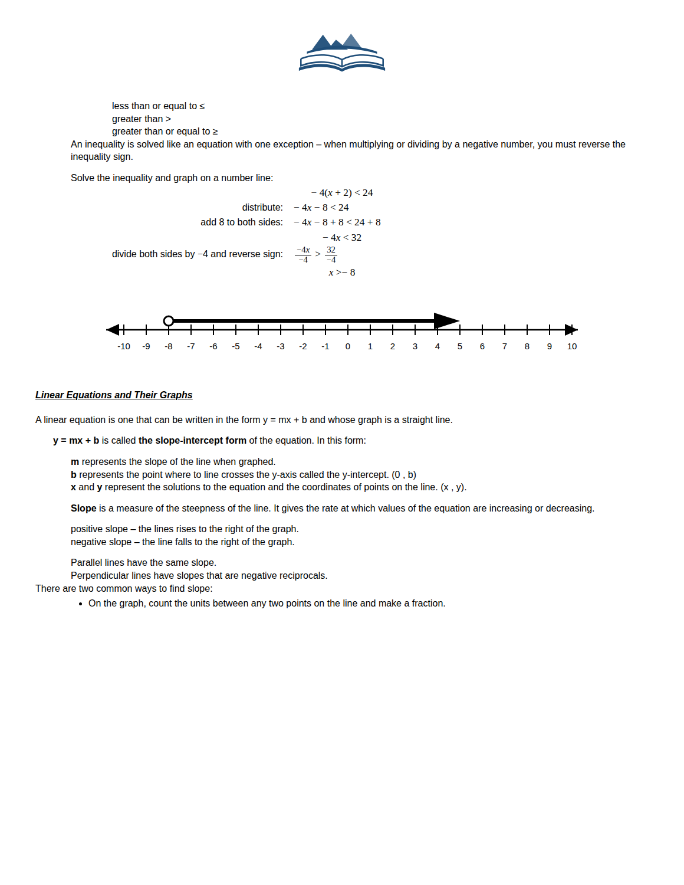less than or equal to ≤
greater than >
greater than or equal to ≥
An inequality is solved like an equation with one exception – when multiplying or dividing by a negative number, you must reverse the inequality sign.
Solve the inequality and graph on a number line:
− 4(x + 2) < 24
distribute:
− 4x − 8 < 24
add 8 to both sides:
− 4x − 8 + 8 < 24 + 8
− 4x < 32
divide both sides by −4 and reverse sign:
−4x−4 > 32−4
x >− 8
-10 -9 -8 -7 -6 -5 -4 -3 -2 -1 0 1 2 3 4 5 6 7 8 9 10
Linear Equations and Their Graphs
A linear equation is one that can be written in the form y = mx + b and whose graph is a straight line.
y = mx + b is called the slope-intercept form of the equation. In this form:
m represents the slope of the line when graphed.
b represents the point where to line crosses the y-axis called the y-intercept. (0 , b)
x and y represent the solutions to the equation and the coordinates of points on the line. (x , y).
Slope is a measure of the steepness of the line. It gives the rate at which values of the equation are increasing or decreasing.
positive slope – the lines rises to the right of the graph.
negative slope – the line falls to the right of the graph.
Parallel lines have the same slope.
Perpendicular lines have slopes that are negative reciprocals.
There are two common ways to find slope:
On the graph, count the units between any two points on the line and make a fraction.